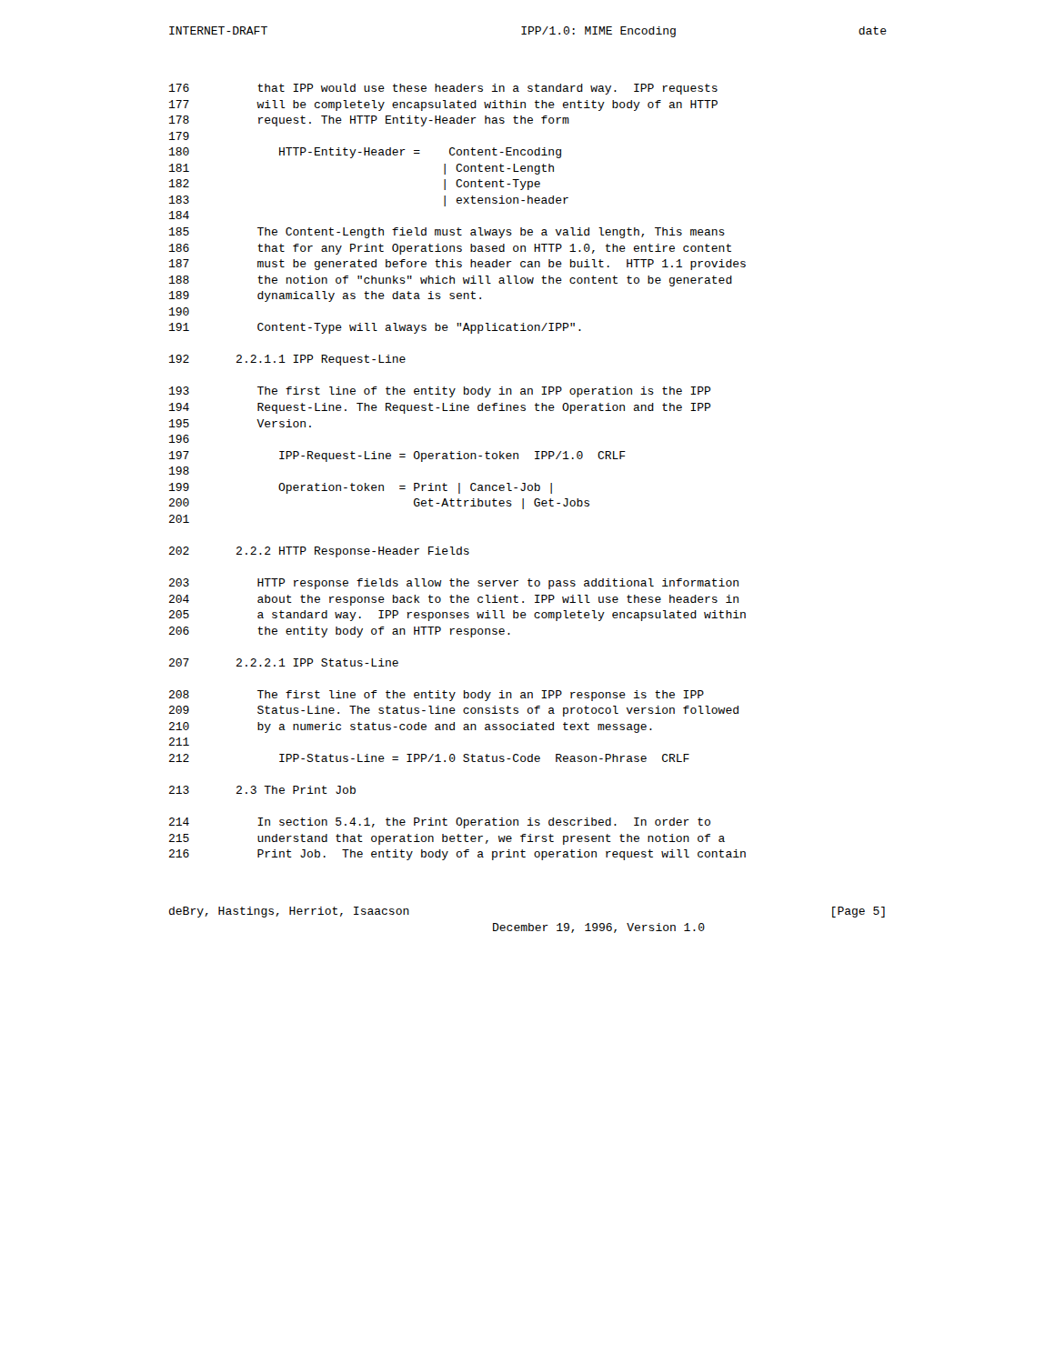INTERNET-DRAFT IPP/1.0: MIME Encoding date
176 that IPP would use these headers in a standard way. IPP requests
177 will be completely encapsulated within the entity body of an HTTP
178 request. The HTTP Entity-Header has the form
179
180 HTTP-Entity-Header = Content-Encoding
181 | Content-Length
182 | Content-Type
183 | extension-header
184
185 The Content-Length field must always be a valid length, This means
186 that for any Print Operations based on HTTP 1.0, the entire content
187 must be generated before this header can be built. HTTP 1.1 provides
188 the notion of "chunks" which will allow the content to be generated
189 dynamically as the data is sent.
190
191 Content-Type will always be "Application/IPP".
192 2.2.1.1 IPP Request-Line
193 The first line of the entity body in an IPP operation is the IPP
194 Request-Line. The Request-Line defines the Operation and the IPP
195 Version.
196
197 IPP-Request-Line = Operation-token IPP/1.0 CRLF
198
199 Operation-token = Print | Cancel-Job |
200 Get-Attributes | Get-Jobs
201
202 2.2.2 HTTP Response-Header Fields
203 HTTP response fields allow the server to pass additional information
204 about the response back to the client. IPP will use these headers in
205 a standard way. IPP responses will be completely encapsulated within
206 the entity body of an HTTP response.
207 2.2.2.1 IPP Status-Line
208 The first line of the entity body in an IPP response is the IPP
209 Status-Line. The status-line consists of a protocol version followed
210 by a numeric status-code and an associated text message.
211
212 IPP-Status-Line = IPP/1.0 Status-Code Reason-Phrase CRLF
213 2.3 The Print Job
214 In section 5.4.1, the Print Operation is described. In order to
215 understand that operation better, we first present the notion of a
216 Print Job. The entity body of a print operation request will contain
deBry, Hastings, Herriot, Isaacson [Page 5]
December 19, 1996, Version 1.0